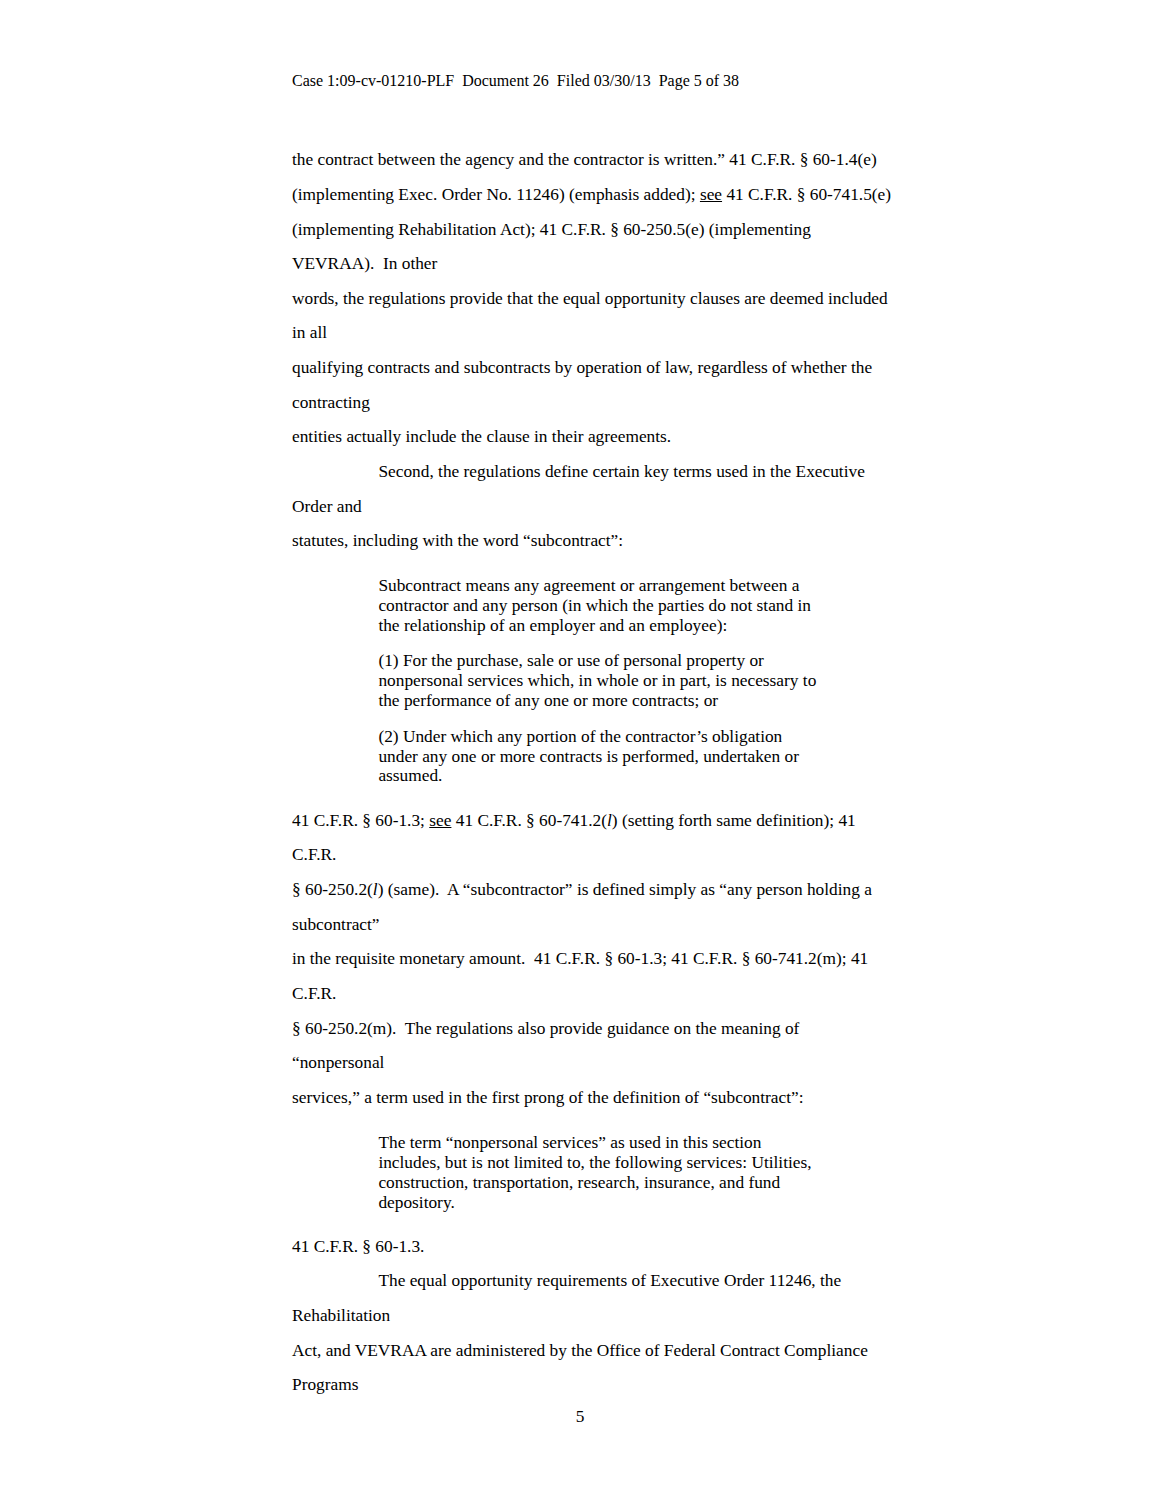Case 1:09-cv-01210-PLF Document 26 Filed 03/30/13 Page 5 of 38
the contract between the agency and the contractor is written.” 41 C.F.R. § 60-1.4(e)
(implementing Exec. Order No. 11246) (emphasis added); see 41 C.F.R. § 60-741.5(e)
(implementing Rehabilitation Act); 41 C.F.R. § 60-250.5(e) (implementing VEVRAA). In other
words, the regulations provide that the equal opportunity clauses are deemed included in all
qualifying contracts and subcontracts by operation of law, regardless of whether the contracting
entities actually include the clause in their agreements.
Second, the regulations define certain key terms used in the Executive Order and
statutes, including with the word “subcontract”:
Subcontract means any agreement or arrangement between a contractor and any person (in which the parties do not stand in the relationship of an employer and an employee):
(1) For the purchase, sale or use of personal property or nonpersonal services which, in whole or in part, is necessary to the performance of any one or more contracts; or
(2) Under which any portion of the contractor’s obligation under any one or more contracts is performed, undertaken or assumed.
41 C.F.R. § 60-1.3; see 41 C.F.R. § 60-741.2(l) (setting forth same definition); 41 C.F.R.
§ 60-250.2(l) (same). A “subcontractor” is defined simply as “any person holding a subcontract”
in the requisite monetary amount. 41 C.F.R. § 60-1.3; 41 C.F.R. § 60-741.2(m); 41 C.F.R.
§ 60-250.2(m). The regulations also provide guidance on the meaning of “nonpersonal
services,” a term used in the first prong of the definition of “subcontract”:
The term “nonpersonal services” as used in this section includes, but is not limited to, the following services: Utilities, construction, transportation, research, insurance, and fund depository.
41 C.F.R. § 60-1.3.
The equal opportunity requirements of Executive Order 11246, the Rehabilitation
Act, and VEVRAA are administered by the Office of Federal Contract Compliance Programs
5